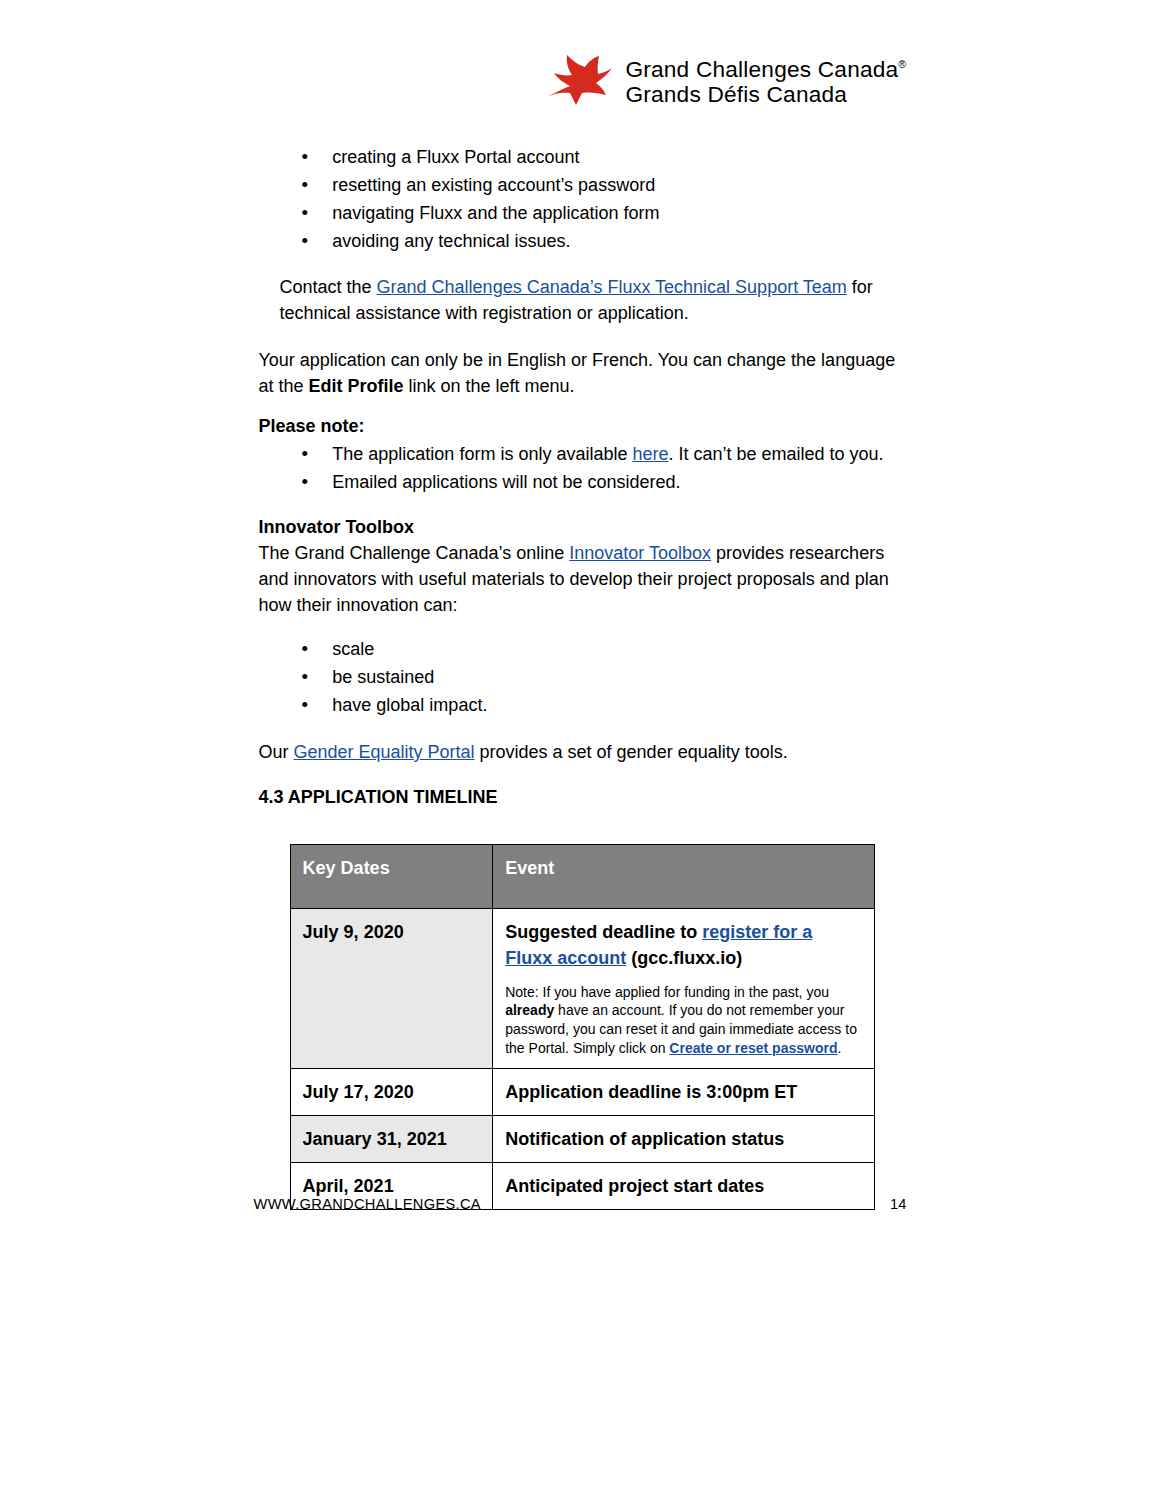Grand Challenges Canada®
Grands Défis Canada
creating a Fluxx Portal account
resetting an existing account’s password
navigating Fluxx and the application form
avoiding any technical issues.
Contact the Grand Challenges Canada’s Fluxx Technical Support Team for technical assistance with registration or application.
Your application can only be in English or French. You can change the language at the Edit Profile link on the left menu.
Please note:
The application form is only available here. It can’t be emailed to you.
Emailed applications will not be considered.
Innovator Toolbox
The Grand Challenge Canada’s online Innovator Toolbox provides researchers and innovators with useful materials to develop their project proposals and plan how their innovation can:
scale
be sustained
have global impact.
Our Gender Equality Portal provides a set of gender equality tools.
4.3 APPLICATION TIMELINE
| Key Dates | Event |
| --- | --- |
| July 9, 2020 | Suggested deadline to register for a Fluxx account (gcc.fluxx.io) Note: If you have applied for funding in the past, you already have an account. If you do not remember your password, you can reset it and gain immediate access to the Portal. Simply click on Create or reset password . |
| July 17, 2020 | Application deadline is 3:00pm ET |
| January 31, 2021 | Notification of application status |
| April, 2021 | Anticipated project start dates |
WWW.GRANDCHALLENGES.CA 14